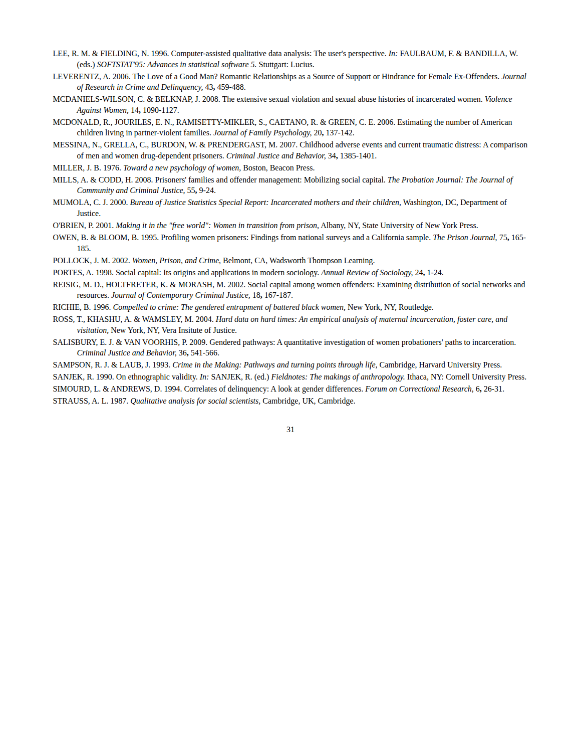LEE, R. M. & FIELDING, N. 1996. Computer-assisted qualitative data analysis: The user's perspective. In: FAULBAUM, F. & BANDILLA, W. (eds.) SOFTSTAT'95: Advances in statistical software 5. Stuttgart: Lucius.
LEVERENTZ, A. 2006. The Love of a Good Man? Romantic Relationships as a Source of Support or Hindrance for Female Ex-Offenders. Journal of Research in Crime and Delinquency, 43, 459-488.
MCDANIELS-WILSON, C. & BELKNAP, J. 2008. The extensive sexual violation and sexual abuse histories of incarcerated women. Violence Against Women, 14, 1090-1127.
MCDONALD, R., JOURILES, E. N., RAMISETTY-MIKLER, S., CAETANO, R. & GREEN, C. E. 2006. Estimating the number of American children living in partner-violent families. Journal of Family Psychology, 20, 137-142.
MESSINA, N., GRELLA, C., BURDON, W. & PRENDERGAST, M. 2007. Childhood adverse events and current traumatic distress: A comparison of men and women drug-dependent prisoners. Criminal Justice and Behavior, 34, 1385-1401.
MILLER, J. B. 1976. Toward a new psychology of women, Boston, Beacon Press.
MILLS, A. & CODD, H. 2008. Prisoners' families and offender management: Mobilizing social capital. The Probation Journal: The Journal of Community and Criminal Justice, 55, 9-24.
MUMOLA, C. J. 2000. Bureau of Justice Statistics Special Report: Incarcerated mothers and their children, Washington, DC, Department of Justice.
O'BRIEN, P. 2001. Making it in the "free world": Women in transition from prison, Albany, NY, State University of New York Press.
OWEN, B. & BLOOM, B. 1995. Profiling women prisoners: Findings from national surveys and a California sample. The Prison Journal, 75, 165-185.
POLLOCK, J. M. 2002. Women, Prison, and Crime, Belmont, CA, Wadsworth Thompson Learning.
PORTES, A. 1998. Social capital: Its origins and applications in modern sociology. Annual Review of Sociology, 24, 1-24.
REISIG, M. D., HOLTFRETER, K. & MORASH, M. 2002. Social capital among women offenders: Examining distribution of social networks and resources. Journal of Contemporary Criminal Justice, 18, 167-187.
RICHIE, B. 1996. Compelled to crime: The gendered entrapment of battered black women, New York, NY, Routledge.
ROSS, T., KHASHU, A. & WAMSLEY, M. 2004. Hard data on hard times: An empirical analysis of maternal incarceration, foster care, and visitation, New York, NY, Vera Insitute of Justice.
SALISBURY, E. J. & VAN VOORHIS, P. 2009. Gendered pathways: A quantitative investigation of women probationers' paths to incarceration. Criminal Justice and Behavior, 36, 541-566.
SAMPSON, R. J. & LAUB, J. 1993. Crime in the Making: Pathways and turning points through life, Cambridge, Harvard University Press.
SANJEK, R. 1990. On ethnographic validity. In: SANJEK, R. (ed.) Fieldnotes: The makings of anthropology. Ithaca, NY: Cornell University Press.
SIMOURD, L. & ANDREWS, D. 1994. Correlates of delinquency: A look at gender differences. Forum on Correctional Research, 6, 26-31.
STRAUSS, A. L. 1987. Qualitative analysis for social scientists, Cambridge, UK, Cambridge.
31